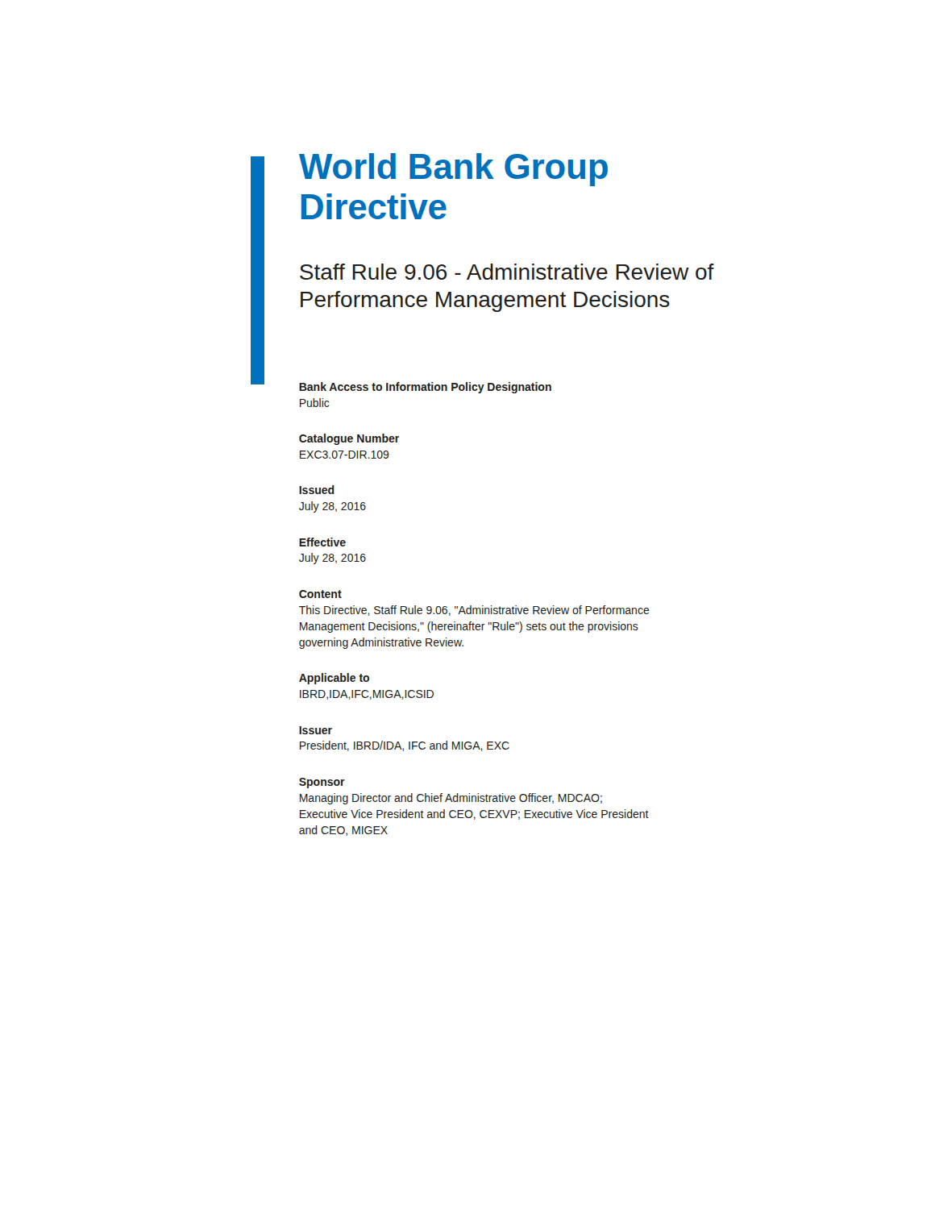World Bank Group Directive
Staff Rule 9.06 - Administrative Review of Performance Management Decisions
Bank Access to Information Policy Designation
Public
Catalogue Number
EXC3.07-DIR.109
Issued
July 28, 2016
Effective
July 28, 2016
Content
This Directive, Staff Rule 9.06, "Administrative Review of Performance Management Decisions," (hereinafter "Rule") sets out the provisions governing Administrative Review.
Applicable to
IBRD,IDA,IFC,MIGA,ICSID
Issuer
President, IBRD/IDA, IFC and MIGA, EXC
Sponsor
Managing Director and Chief Administrative Officer, MDCAO; Executive Vice President and CEO, CEXVP; Executive Vice President and CEO, MIGEX